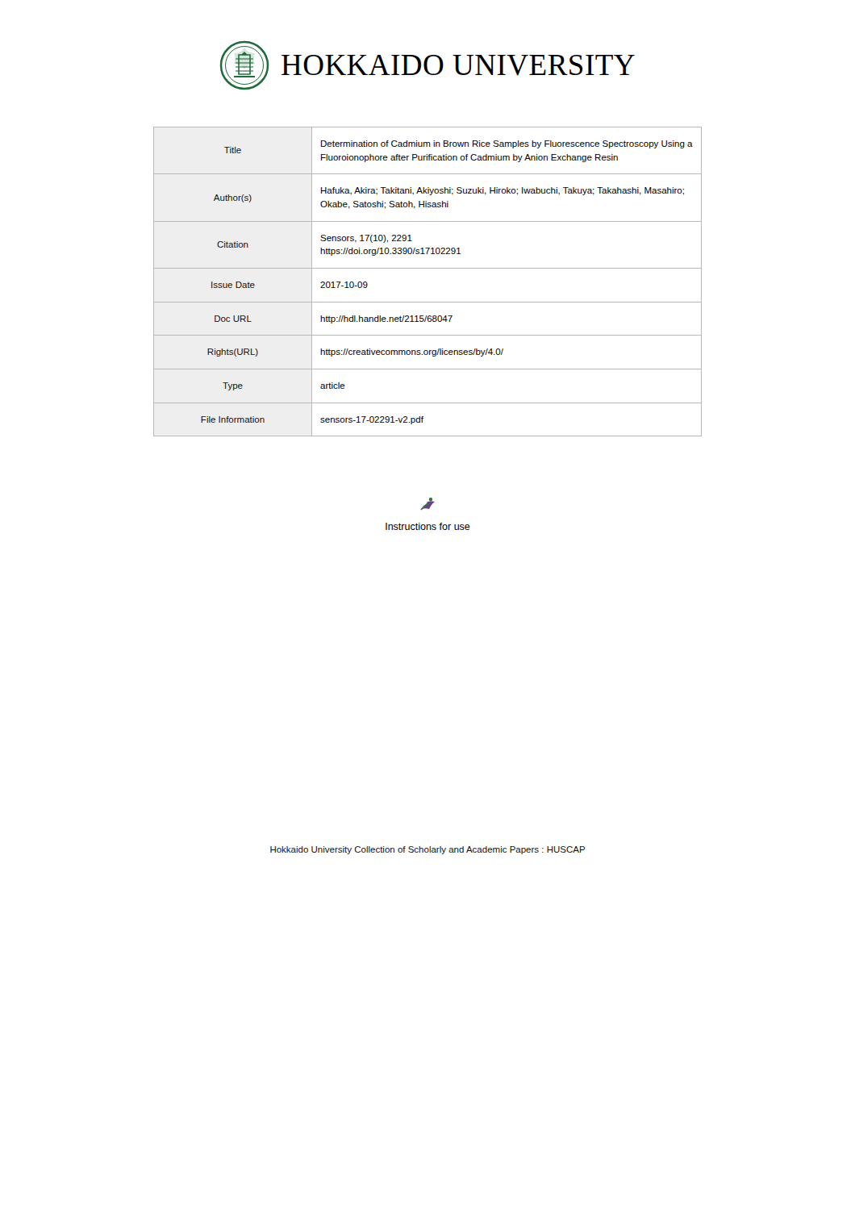HOKKAIDO UNIVERSITY
| Title | Determination of Cadmium in Brown Rice Samples by Fluorescence Spectroscopy Using a Fluoroionophore after Purification of Cadmium by Anion Exchange Resin |
| Author(s) | Hafuka, Akira; Takitani, Akiyoshi; Suzuki, Hiroko; Iwabuchi, Takuya; Takahashi, Masahiro; Okabe, Satoshi; Satoh, Hisashi |
| Citation | Sensors, 17(10), 2291 https://doi.org/10.3390/s17102291 |
| Issue Date | 2017-10-09 |
| Doc URL | http://hdl.handle.net/2115/68047 |
| Rights(URL) | https://creativecommons.org/licenses/by/4.0/ |
| Type | article |
| File Information | sensors-17-02291-v2.pdf |
Instructions for use
Hokkaido University Collection of Scholarly and Academic Papers : HUSCAP